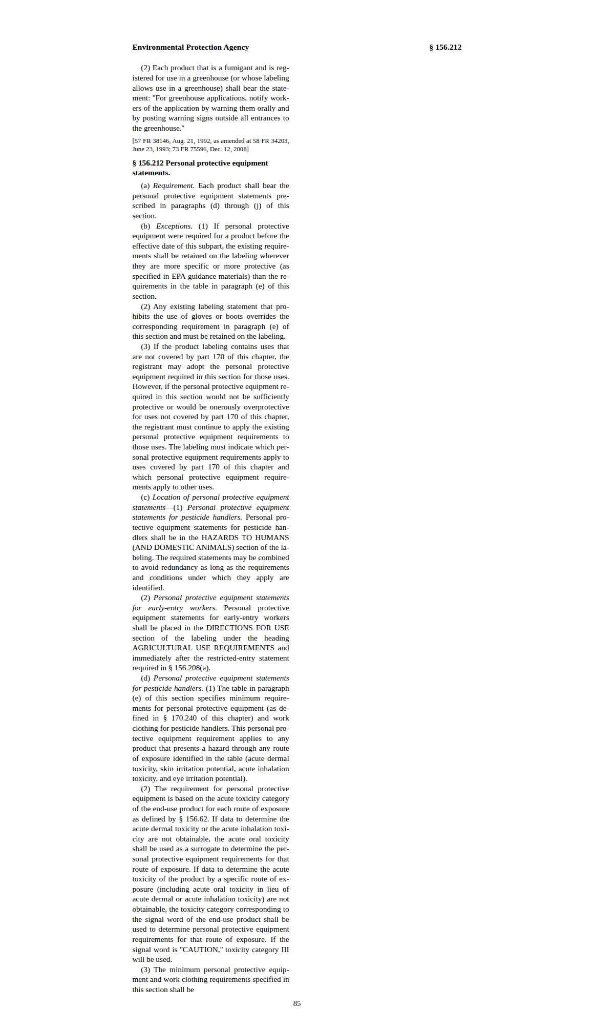Environmental Protection Agency § 156.212
(2) Each product that is a fumigant and is registered for use in a greenhouse (or whose labeling allows use in a greenhouse) shall bear the statement: ''For greenhouse applications, notify workers of the application by warning them orally and by posting warning signs outside all entrances to the greenhouse.''
[57 FR 38146, Aug. 21, 1992, as amended at 58 FR 34203, June 23, 1993; 73 FR 75596, Dec. 12, 2008]
§ 156.212 Personal protective equipment statements.
(a) Requirement. Each product shall bear the personal protective equipment statements prescribed in paragraphs (d) through (j) of this section.
(b) Exceptions. (1) If personal protective equipment were required for a product before the effective date of this subpart, the existing requirements shall be retained on the labeling wherever they are more specific or more protective (as specified in EPA guidance materials) than the requirements in the table in paragraph (e) of this section.
(2) Any existing labeling statement that prohibits the use of gloves or boots overrides the corresponding requirement in paragraph (e) of this section and must be retained on the labeling.
(3) If the product labeling contains uses that are not covered by part 170 of this chapter, the registrant may adopt the personal protective equipment required in this section for those uses. However, if the personal protective equipment required in this section would not be sufficiently protective or would be onerously overprotective for uses not covered by part 170 of this chapter, the registrant must continue to apply the existing personal protective equipment requirements to those uses. The labeling must indicate which personal protective equipment requirements apply to uses covered by part 170 of this chapter and which personal protective equipment requirements apply to other uses.
(c) Location of personal protective equipment statements—(1) Personal protective equipment statements for pesticide handlers. Personal protective equipment statements for pesticide handlers shall be in the HAZARDS TO HUMANS (AND DOMESTIC ANIMALS) section of the labeling. The required statements may be combined to avoid redundancy as long as the requirements and conditions under which they apply are identified.
(2) Personal protective equipment statements for early-entry workers. Personal protective equipment statements for early-entry workers shall be placed in the DIRECTIONS FOR USE section of the labeling under the heading AGRICULTURAL USE REQUIREMENTS and immediately after the restricted-entry statement required in § 156.208(a).
(d) Personal protective equipment statements for pesticide handlers. (1) The table in paragraph (e) of this section specifies minimum requirements for personal protective equipment (as defined in § 170.240 of this chapter) and work clothing for pesticide handlers. This personal protective equipment requirement applies to any product that presents a hazard through any route of exposure identified in the table (acute dermal toxicity, skin irritation potential, acute inhalation toxicity, and eye irritation potential).
(2) The requirement for personal protective equipment is based on the acute toxicity category of the end-use product for each route of exposure as defined by § 156.62. If data to determine the acute dermal toxicity or the acute inhalation toxicity are not obtainable, the acute oral toxicity shall be used as a surrogate to determine the personal protective equipment requirements for that route of exposure. If data to determine the acute toxicity of the product by a specific route of exposure (including acute oral toxicity in lieu of acute dermal or acute inhalation toxicity) are not obtainable, the toxicity category corresponding to the signal word of the end-use product shall be used to determine personal protective equipment requirements for that route of exposure. If the signal word is ''CAUTION,'' toxicity category III will be used.
(3) The minimum personal protective equipment and work clothing requirements specified in this section shall be
85